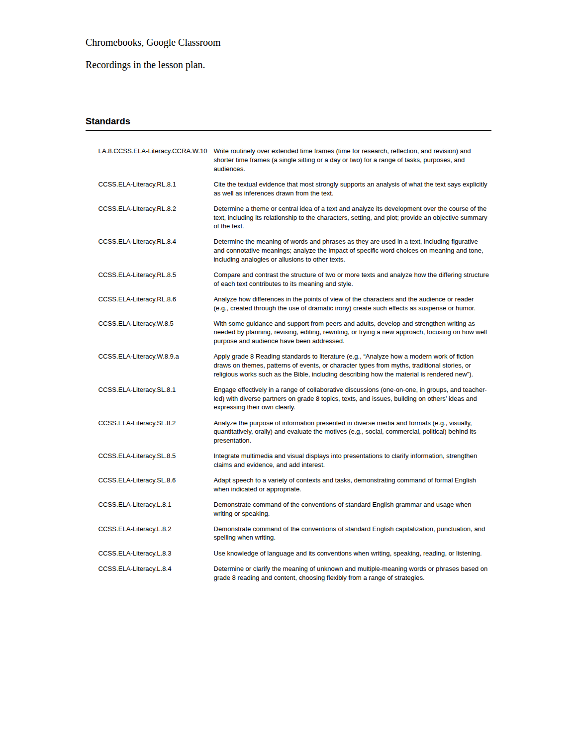Chromebooks, Google Classroom
Recordings in the lesson plan.
Standards
| LA.8.CCSS.ELA-Literacy.CCRA.W.10 | Write routinely over extended time frames (time for research, reflection, and revision) and shorter time frames (a single sitting or a day or two) for a range of tasks, purposes, and audiences. |
| CCSS.ELA-Literacy.RL.8.1 | Cite the textual evidence that most strongly supports an analysis of what the text says explicitly as well as inferences drawn from the text. |
| CCSS.ELA-Literacy.RL.8.2 | Determine a theme or central idea of a text and analyze its development over the course of the text, including its relationship to the characters, setting, and plot; provide an objective summary of the text. |
| CCSS.ELA-Literacy.RL.8.4 | Determine the meaning of words and phrases as they are used in a text, including figurative and connotative meanings; analyze the impact of specific word choices on meaning and tone, including analogies or allusions to other texts. |
| CCSS.ELA-Literacy.RL.8.5 | Compare and contrast the structure of two or more texts and analyze how the differing structure of each text contributes to its meaning and style. |
| CCSS.ELA-Literacy.RL.8.6 | Analyze how differences in the points of view of the characters and the audience or reader (e.g., created through the use of dramatic irony) create such effects as suspense or humor. |
| CCSS.ELA-Literacy.W.8.5 | With some guidance and support from peers and adults, develop and strengthen writing as needed by planning, revising, editing, rewriting, or trying a new approach, focusing on how well purpose and audience have been addressed. |
| CCSS.ELA-Literacy.W.8.9.a | Apply grade 8 Reading standards to literature (e.g., “Analyze how a modern work of fiction draws on themes, patterns of events, or character types from myths, traditional stories, or religious works such as the Bible, including describing how the material is rendered new”). |
| CCSS.ELA-Literacy.SL.8.1 | Engage effectively in a range of collaborative discussions (one-on-one, in groups, and teacher-led) with diverse partners on grade 8 topics, texts, and issues, building on others’ ideas and expressing their own clearly. |
| CCSS.ELA-Literacy.SL.8.2 | Analyze the purpose of information presented in diverse media and formats (e.g., visually, quantitatively, orally) and evaluate the motives (e.g., social, commercial, political) behind its presentation. |
| CCSS.ELA-Literacy.SL.8.5 | Integrate multimedia and visual displays into presentations to clarify information, strengthen claims and evidence, and add interest. |
| CCSS.ELA-Literacy.SL.8.6 | Adapt speech to a variety of contexts and tasks, demonstrating command of formal English when indicated or appropriate. |
| CCSS.ELA-Literacy.L.8.1 | Demonstrate command of the conventions of standard English grammar and usage when writing or speaking. |
| CCSS.ELA-Literacy.L.8.2 | Demonstrate command of the conventions of standard English capitalization, punctuation, and spelling when writing. |
| CCSS.ELA-Literacy.L.8.3 | Use knowledge of language and its conventions when writing, speaking, reading, or listening. |
| CCSS.ELA-Literacy.L.8.4 | Determine or clarify the meaning of unknown and multiple-meaning words or phrases based on grade 8 reading and content, choosing flexibly from a range of strategies. |